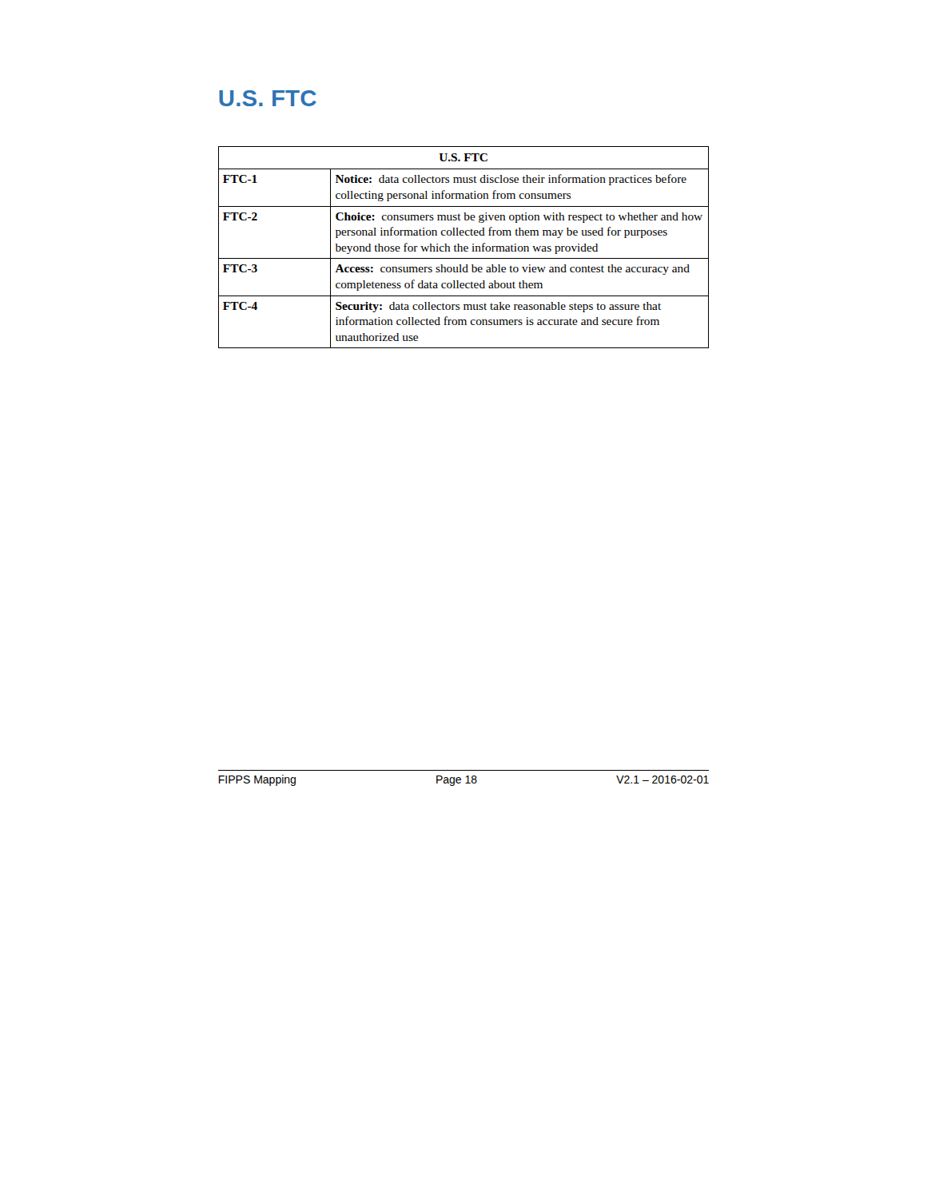U.S. FTC
| U.S. FTC |
| --- |
| FTC-1 | Notice: data collectors must disclose their information practices before collecting personal information from consumers |
| FTC-2 | Choice: consumers must be given option with respect to whether and how personal information collected from them may be used for purposes beyond those for which the information was provided |
| FTC-3 | Access: consumers should be able to view and contest the accuracy and completeness of data collected about them |
| FTC-4 | Security: data collectors must take reasonable steps to assure that information collected from consumers is accurate and secure from unauthorized use |
FIPPS Mapping
Page 18
V2.1 – 2016-02-01